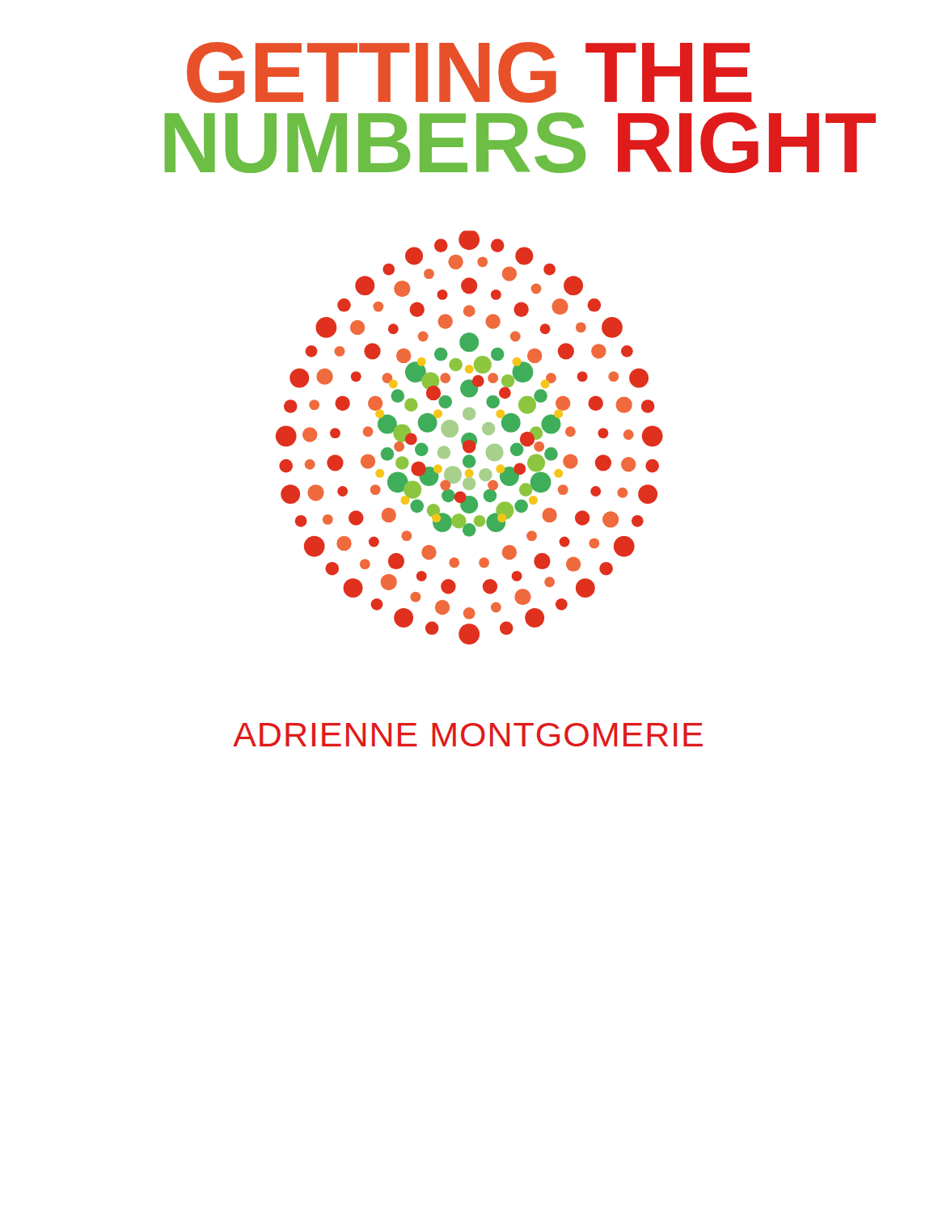Getting the Numbers Right
Ishihara-style colour vision test plate A circular arrangement of many small dots in shades of red, orange, green and yellow, resembling a colour blindness test plate.
Adrienne Montgomerie